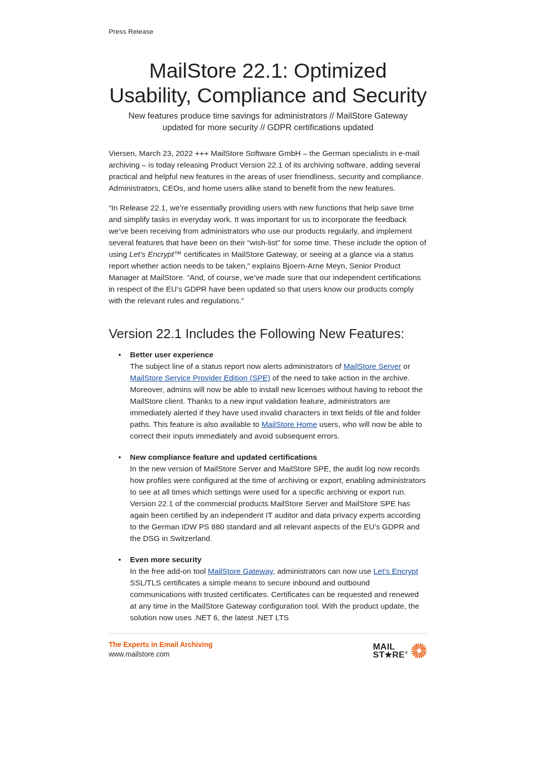Press Release
MailStore 22.1: Optimized Usability, Compliance and Security
New features produce time savings for administrators // MailStore Gateway updated for more security // GDPR certifications updated
Viersen, March 23, 2022 +++ MailStore Software GmbH – the German specialists in e-mail archiving – is today releasing Product Version 22.1 of its archiving software, adding several practical and helpful new features in the areas of user friendliness, security and compliance. Administrators, CEOs, and home users alike stand to benefit from the new features.
“In Release 22.1, we’re essentially providing users with new functions that help save time and simplify tasks in everyday work. It was important for us to incorporate the feedback we’ve been receiving from administrators who use our products regularly, and implement several features that have been on their “wish-list” for some time. These include the option of using Let’s Encrypt™ certificates in MailStore Gateway, or seeing at a glance via a status report whether action needs to be taken,” explains Bjoern-Arne Meyn, Senior Product Manager at MailStore. “And, of course, we’ve made sure that our independent certifications in respect of the EU’s GDPR have been updated so that users know our products comply with the relevant rules and regulations.”
Version 22.1 Includes the Following New Features:
Better user experience
The subject line of a status report now alerts administrators of MailStore Server or MailStore Service Provider Edition (SPE) of the need to take action in the archive. Moreover, admins will now be able to install new licenses without having to reboot the MailStore client. Thanks to a new input validation feature, administrators are immediately alerted if they have used invalid characters in text fields of file and folder paths. This feature is also available to MailStore Home users, who will now be able to correct their inputs immediately and avoid subsequent errors.
New compliance feature and updated certifications
In the new version of MailStore Server and MailStore SPE, the audit log now records how profiles were configured at the time of archiving or export, enabling administrators to see at all times which settings were used for a specific archiving or export run. Version 22.1 of the commercial products MailStore Server and MailStore SPE has again been certified by an independent IT auditor and data privacy experts according to the German IDW PS 880 standard and all relevant aspects of the EU’s GDPR and the DSG in Switzerland.
Even more security
In the free add-on tool MailStore Gateway, administrators can now use Let’s Encrypt SSL/TLS certificates a simple means to secure inbound and outbound communications with trusted certificates. Certificates can be requested and renewed at any time in the MailStore Gateway configuration tool. With the product update, the solution now uses .NET 6, the latest .NET LTS
The Experts in Email Archiving
www.mailstore.com
MAIL
ST★RE®